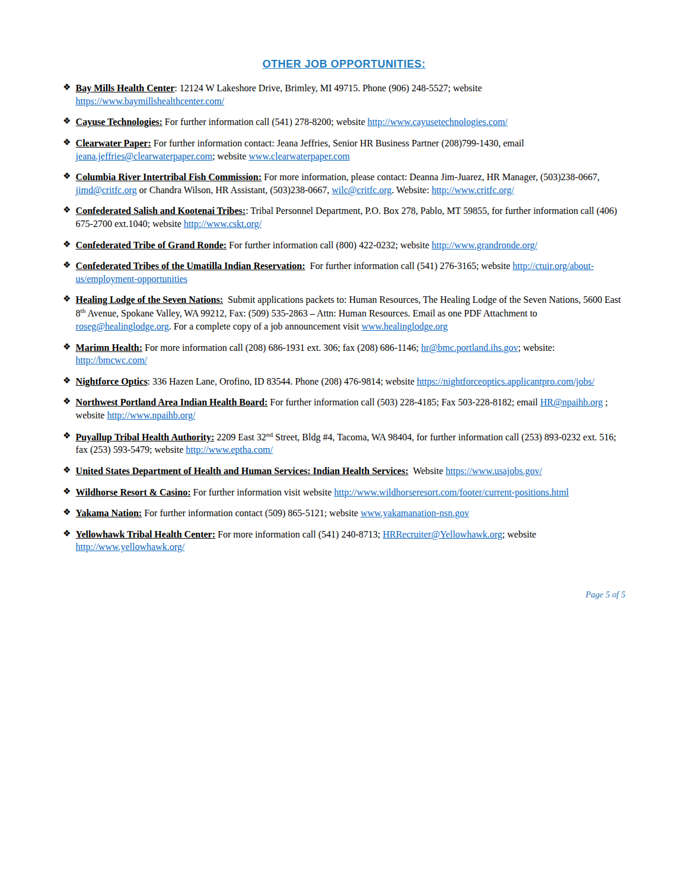OTHER JOB OPPORTUNITIES:
Bay Mills Health Center: 12124 W Lakeshore Drive, Brimley, MI 49715. Phone (906) 248-5527; website https://www.baymillshealthcenter.com/
Cayuse Technologies: For further information call (541) 278-8200; website http://www.cayusetechnologies.com/
Clearwater Paper: For further information contact: Jeana Jeffries, Senior HR Business Partner (208)799-1430, email jeana.jeffries@clearwaterpaper.com; website www.clearwaterpaper.com
Columbia River Intertribal Fish Commission: For more information, please contact: Deanna Jim-Juarez, HR Manager, (503)238-0667, jimd@critfc.org or Chandra Wilson, HR Assistant, (503)238-0667, wilc@critfc.org. Website: http://www.critfc.org/
Confederated Salish and Kootenai Tribes:: Tribal Personnel Department, P.O. Box 278, Pablo, MT 59855, for further information call (406) 675-2700 ext.1040; website http://www.cskt.org/
Confederated Tribe of Grand Ronde: For further information call (800) 422-0232; website http://www.grandronde.org/
Confederated Tribes of the Umatilla Indian Reservation: For further information call (541) 276-3165; website http://ctuir.org/about-us/employment-opportunities
Healing Lodge of the Seven Nations: Submit applications packets to: Human Resources, The Healing Lodge of the Seven Nations, 5600 East 8th Avenue, Spokane Valley, WA 99212, Fax: (509) 535-2863 – Attn: Human Resources. Email as one PDF Attachment to roseg@healinglodge.org. For a complete copy of a job announcement visit www.healinglodge.org
Marimn Health: For more information call (208) 686-1931 ext. 306; fax (208) 686-1146; hr@bmc.portland.ihs.gov; website: http://bmcwc.com/
Nightforce Optics: 336 Hazen Lane, Orofino, ID 83544. Phone (208) 476-9814; website https://nightforceoptics.applicantpro.com/jobs/
Northwest Portland Area Indian Health Board: For further information call (503) 228-4185; Fax 503-228-8182; email HR@npaihb.org ; website http://www.npaihb.org/
Puyallup Tribal Health Authority: 2209 East 32nd Street, Bldg #4, Tacoma, WA 98404, for further information call (253) 893-0232 ext. 516; fax (253) 593-5479; website http://www.eptha.com/
United States Department of Health and Human Services: Indian Health Services: Website https://www.usajobs.gov/
Wildhorse Resort & Casino: For further information visit website http://www.wildhorseresort.com/footer/current-positions.html
Yakama Nation: For further information contact (509) 865-5121; website www.yakamanation-nsn.gov
Yellowhawk Tribal Health Center: For more information call (541) 240-8713; HRRecruiter@Yellowhawk.org; website http://www.yellowhawk.org/
Page 5 of 5